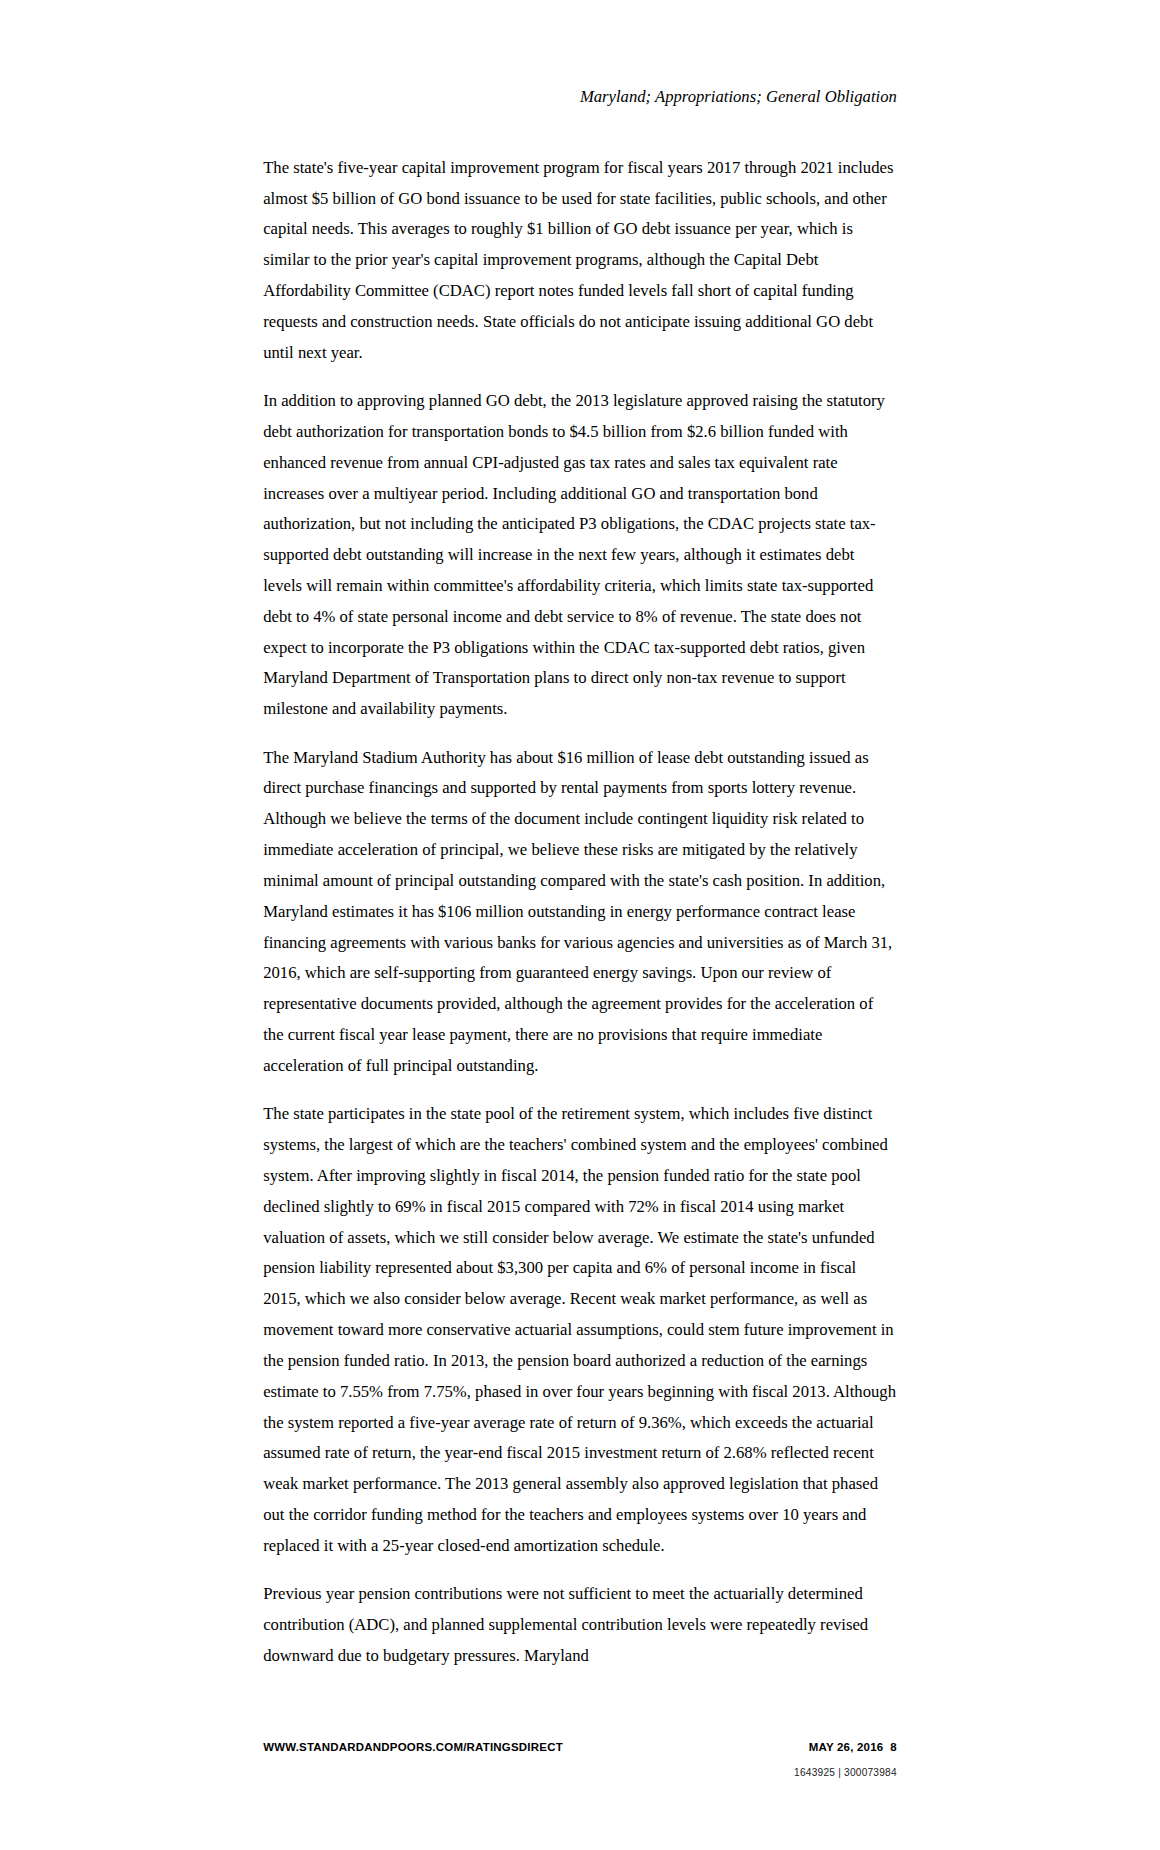Maryland; Appropriations; General Obligation
The state's five-year capital improvement program for fiscal years 2017 through 2021 includes almost $5 billion of GO bond issuance to be used for state facilities, public schools, and other capital needs. This averages to roughly $1 billion of GO debt issuance per year, which is similar to the prior year's capital improvement programs, although the Capital Debt Affordability Committee (CDAC) report notes funded levels fall short of capital funding requests and construction needs. State officials do not anticipate issuing additional GO debt until next year.
In addition to approving planned GO debt, the 2013 legislature approved raising the statutory debt authorization for transportation bonds to $4.5 billion from $2.6 billion funded with enhanced revenue from annual CPI-adjusted gas tax rates and sales tax equivalent rate increases over a multiyear period. Including additional GO and transportation bond authorization, but not including the anticipated P3 obligations, the CDAC projects state tax-supported debt outstanding will increase in the next few years, although it estimates debt levels will remain within committee's affordability criteria, which limits state tax-supported debt to 4% of state personal income and debt service to 8% of revenue. The state does not expect to incorporate the P3 obligations within the CDAC tax-supported debt ratios, given Maryland Department of Transportation plans to direct only non-tax revenue to support milestone and availability payments.
The Maryland Stadium Authority has about $16 million of lease debt outstanding issued as direct purchase financings and supported by rental payments from sports lottery revenue. Although we believe the terms of the document include contingent liquidity risk related to immediate acceleration of principal, we believe these risks are mitigated by the relatively minimal amount of principal outstanding compared with the state's cash position. In addition, Maryland estimates it has $106 million outstanding in energy performance contract lease financing agreements with various banks for various agencies and universities as of March 31, 2016, which are self-supporting from guaranteed energy savings. Upon our review of representative documents provided, although the agreement provides for the acceleration of the current fiscal year lease payment, there are no provisions that require immediate acceleration of full principal outstanding.
The state participates in the state pool of the retirement system, which includes five distinct systems, the largest of which are the teachers' combined system and the employees' combined system. After improving slightly in fiscal 2014, the pension funded ratio for the state pool declined slightly to 69% in fiscal 2015 compared with 72% in fiscal 2014 using market valuation of assets, which we still consider below average. We estimate the state's unfunded pension liability represented about $3,300 per capita and 6% of personal income in fiscal 2015, which we also consider below average. Recent weak market performance, as well as movement toward more conservative actuarial assumptions, could stem future improvement in the pension funded ratio. In 2013, the pension board authorized a reduction of the earnings estimate to 7.55% from 7.75%, phased in over four years beginning with fiscal 2013. Although the system reported a five-year average rate of return of 9.36%, which exceeds the actuarial assumed rate of return, the year-end fiscal 2015 investment return of 2.68% reflected recent weak market performance. The 2013 general assembly also approved legislation that phased out the corridor funding method for the teachers and employees systems over 10 years and replaced it with a 25-year closed-end amortization schedule.
Previous year pension contributions were not sufficient to meet the actuarially determined contribution (ADC), and planned supplemental contribution levels were repeatedly revised downward due to budgetary pressures. Maryland
www.standardandpoors.com/ratingsdirect May 26, 2016 8
1643925 | 300073984